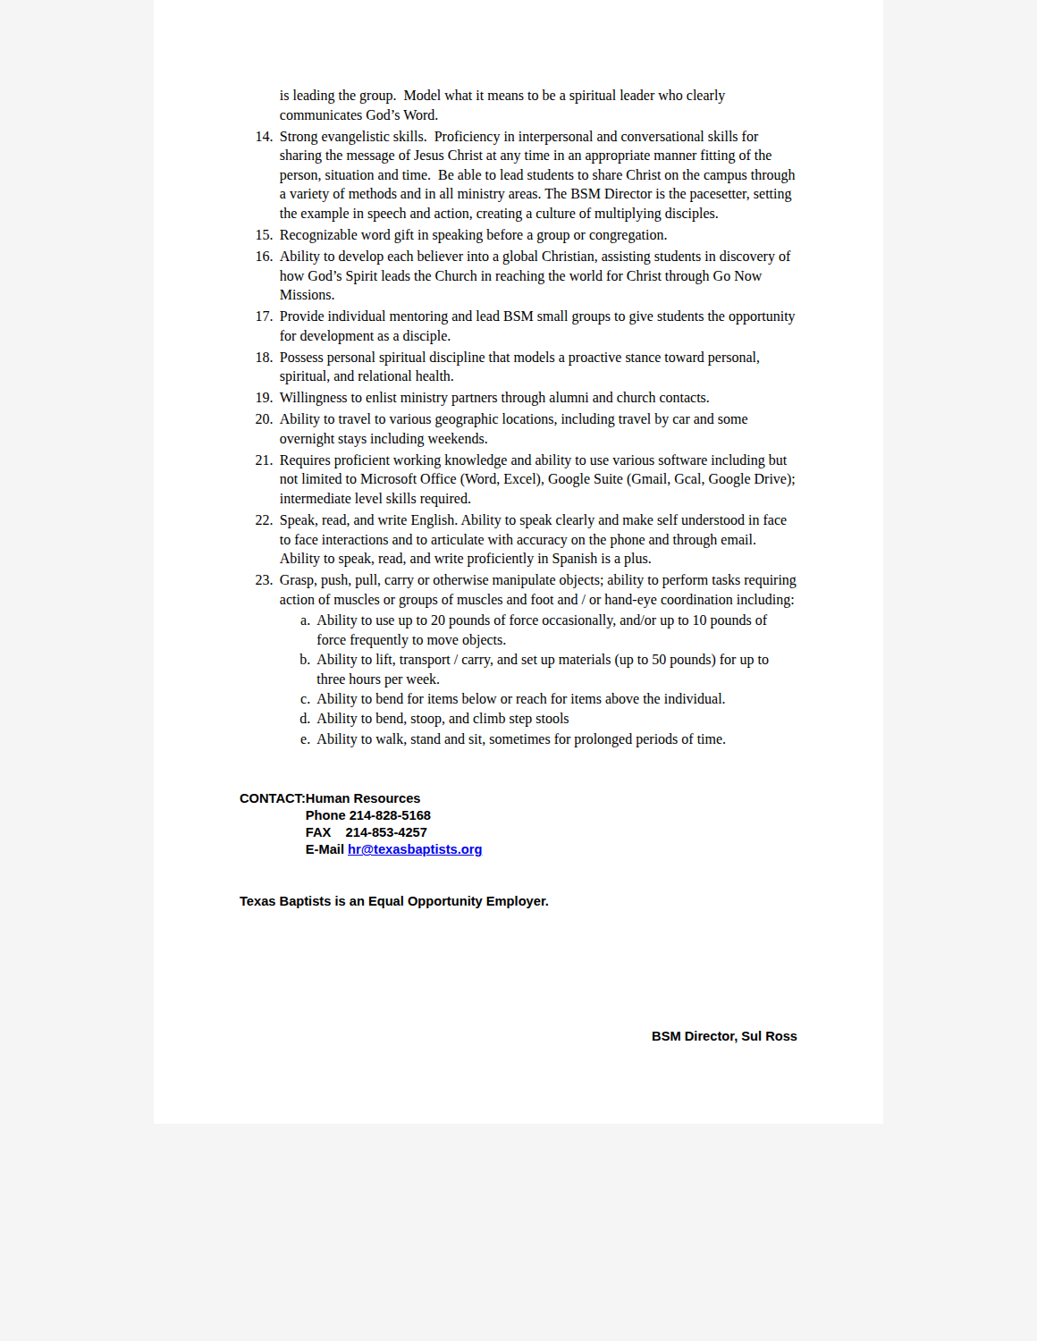is leading the group. Model what it means to be a spiritual leader who clearly communicates God’s Word.
Strong evangelistic skills. Proficiency in interpersonal and conversational skills for sharing the message of Jesus Christ at any time in an appropriate manner fitting of the person, situation and time. Be able to lead students to share Christ on the campus through a variety of methods and in all ministry areas. The BSM Director is the pacesetter, setting the example in speech and action, creating a culture of multiplying disciples.
Recognizable word gift in speaking before a group or congregation.
Ability to develop each believer into a global Christian, assisting students in discovery of how God’s Spirit leads the Church in reaching the world for Christ through Go Now Missions.
Provide individual mentoring and lead BSM small groups to give students the opportunity for development as a disciple.
Possess personal spiritual discipline that models a proactive stance toward personal, spiritual, and relational health.
Willingness to enlist ministry partners through alumni and church contacts.
Ability to travel to various geographic locations, including travel by car and some overnight stays including weekends.
Requires proficient working knowledge and ability to use various software including but not limited to Microsoft Office (Word, Excel), Google Suite (Gmail, Gcal, Google Drive); intermediate level skills required.
Speak, read, and write English. Ability to speak clearly and make self understood in face to face interactions and to articulate with accuracy on the phone and through email. Ability to speak, read, and write proficiently in Spanish is a plus.
Grasp, push, pull, carry or otherwise manipulate objects; ability to perform tasks requiring action of muscles or groups of muscles and foot and / or hand-eye coordination including:
Ability to use up to 20 pounds of force occasionally, and/or up to 10 pounds of force frequently to move objects.
Ability to lift, transport / carry, and set up materials (up to 50 pounds) for up to three hours per week.
Ability to bend for items below or reach for items above the individual.
Ability to bend, stoop, and climb step stools
Ability to walk, stand and sit, sometimes for prolonged periods of time.
| CONTACT: | Human Resources Phone 214-828-5168 FAX 214-853-4257 E-Mail hr@texasbaptists.org |
Texas Baptists is an Equal Opportunity Employer.
BSM Director, Sul Ross